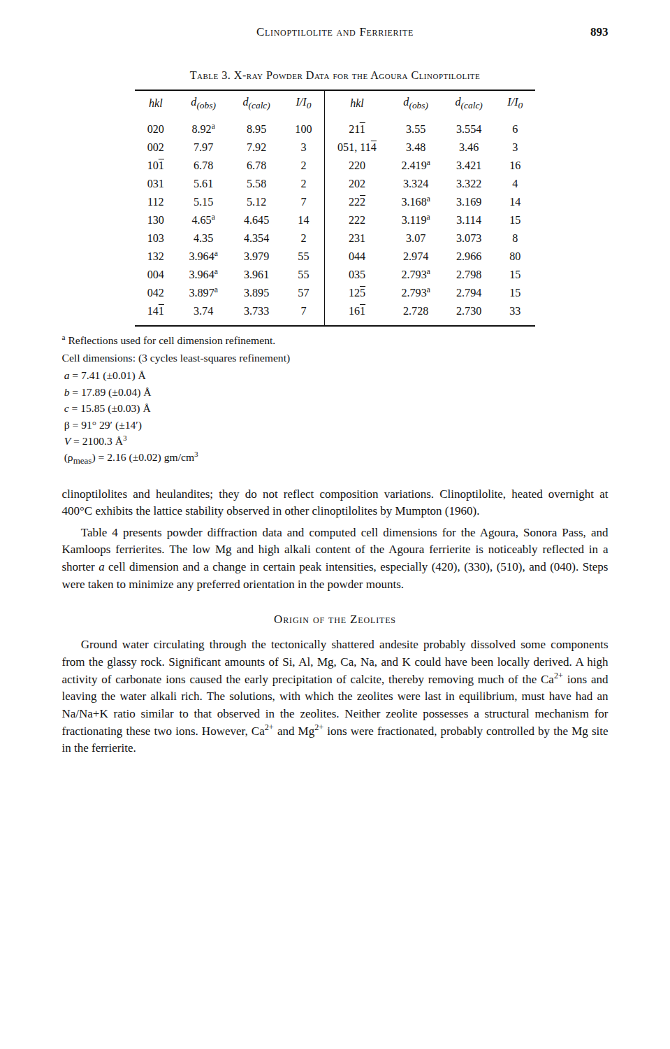Clinoptilolite and Ferrierite 893
Table 3. X-ray Powder Data for the Agoura Clinoptilolite
| hkl | d (obs) | d (calc) | I/I 0 | hkl | d (obs) | d (calc) | I/I 0 |
| --- | --- | --- | --- | --- | --- | --- | --- |
| 020 | 8.92 a | 8.95 | 100 | 21 1 | 3.55 | 3.554 | 6 |
| 002 | 7.97 | 7.92 | 3 | 051, 11 4 | 3.48 | 3.46 | 3 |
| 10 1 | 6.78 | 6.78 | 2 | 220 | 2.419 a | 3.421 | 16 |
| 031 | 5.61 | 5.58 | 2 | 202 | 3.324 | 3.322 | 4 |
| 112 | 5.15 | 5.12 | 7 | 22 2 | 3.168 a | 3.169 | 14 |
| 130 | 4.65 a | 4.645 | 14 | 222 | 3.119 a | 3.114 | 15 |
| 103 | 4.35 | 4.354 | 2 | 231 | 3.07 | 3.073 | 8 |
| 132 | 3.964 a | 3.979 | 55 | 044 | 2.974 | 2.966 | 80 |
| 004 | 3.964 a | 3.961 | 55 | 035 | 2.793 a | 2.798 | 15 |
| 042 | 3.897 a | 3.895 | 57 | 12 5 | 2.793 a | 2.794 | 15 |
| 14 1 | 3.74 | 3.733 | 7 | 16 1 | 2.728 | 2.730 | 33 |
a Reflections used for cell dimension refinement.
Cell dimensions: (3 cycles least-squares refinement)
a = 7.41 (±0.01) Å
b = 17.89 (±0.04) Å
c = 15.85 (±0.03) Å
β = 91° 29′ (±14′)
V = 2100.3 Å3
(ρmeas) = 2.16 (±0.02) gm/cm3
clinoptilolites and heulandites; they do not reflect composition variations. Clinoptilolite, heated overnight at 400°C exhibits the lattice stability observed in other clinoptilolites by Mumpton (1960).
Table 4 presents powder diffraction data and computed cell dimensions for the Agoura, Sonora Pass, and Kamloops ferrierites. The low Mg and high alkali content of the Agoura ferrierite is noticeably reflected in a shorter a cell dimension and a change in certain peak intensities, especially (420), (330), (510), and (040). Steps were taken to minimize any preferred orientation in the powder mounts.
Origin of the Zeolites
Ground water circulating through the tectonically shattered andesite probably dissolved some components from the glassy rock. Significant amounts of Si, Al, Mg, Ca, Na, and K could have been locally derived. A high activity of carbonate ions caused the early precipitation of calcite, thereby removing much of the Ca2+ ions and leaving the water alkali rich. The solutions, with which the zeolites were last in equilibrium, must have had an Na/Na+K ratio similar to that observed in the zeolites. Neither zeolite possesses a structural mechanism for fractionating these two ions. However, Ca2+ and Mg2+ ions were fractionated, probably controlled by the Mg site in the ferrierite.